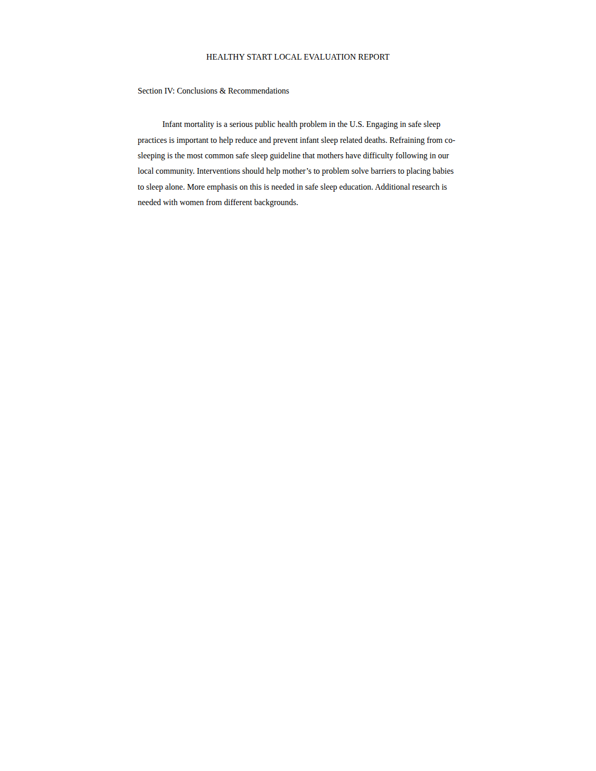HEALTHY START LOCAL EVALUATION REPORT
Section IV: Conclusions & Recommendations
Infant mortality is a serious public health problem in the U.S. Engaging in safe sleep practices is important to help reduce and prevent infant sleep related deaths. Refraining from co-sleeping is the most common safe sleep guideline that mothers have difficulty following in our local community. Interventions should help mother’s to problem solve barriers to placing babies to sleep alone. More emphasis on this is needed in safe sleep education. Additional research is needed with women from different backgrounds.